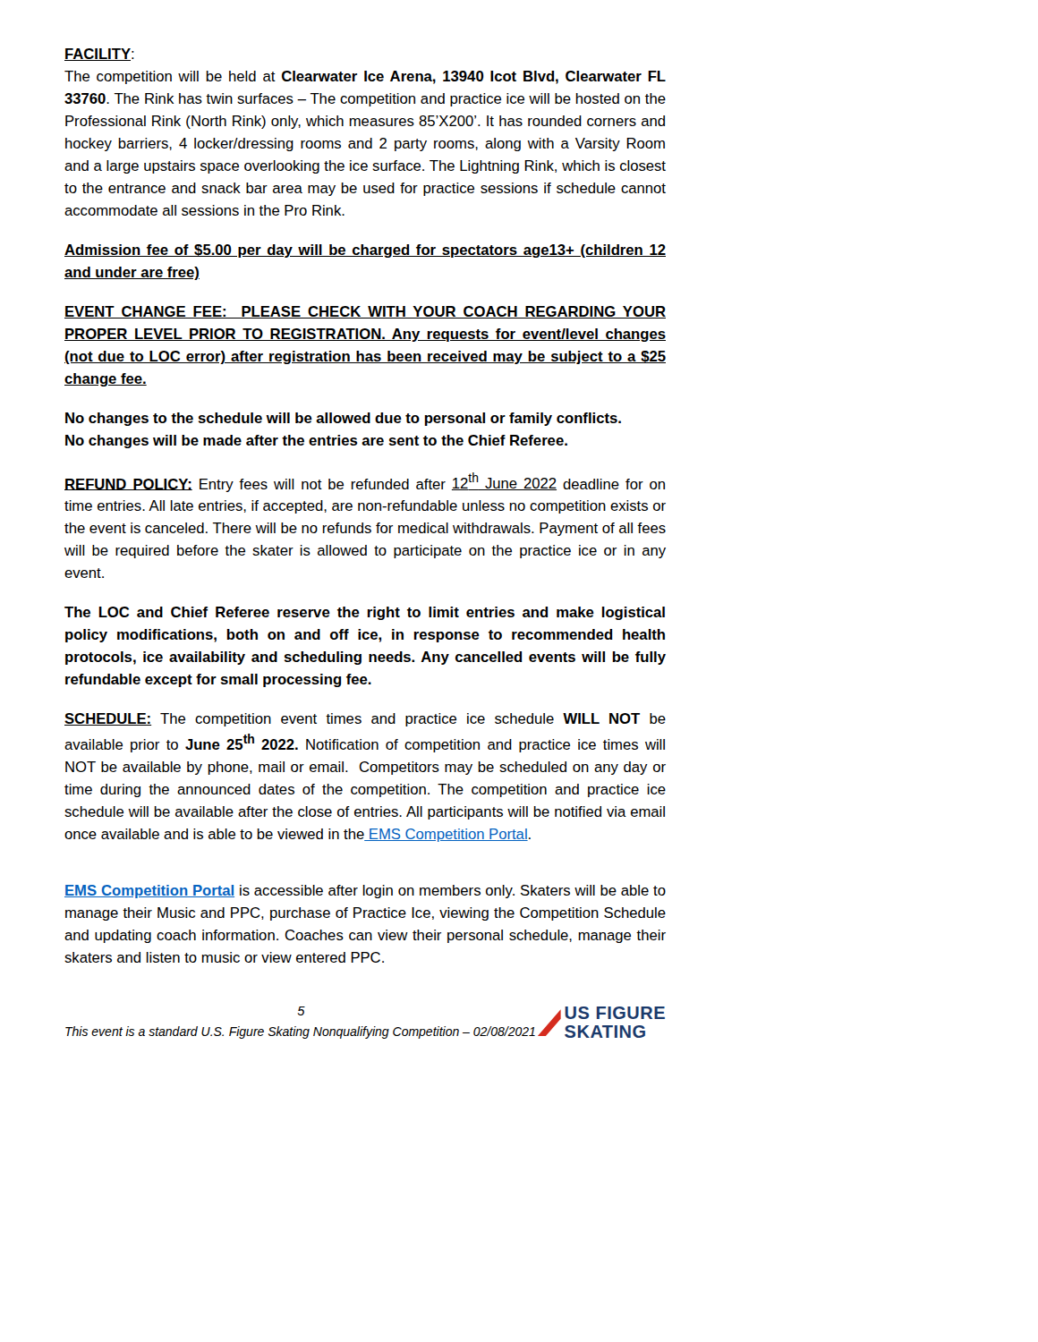FACILITY:
The competition will be held at Clearwater Ice Arena, 13940 Icot Blvd, Clearwater FL 33760. The Rink has twin surfaces – The competition and practice ice will be hosted on the Professional Rink (North Rink) only, which measures 85’X200’. It has rounded corners and hockey barriers, 4 locker/dressing rooms and 2 party rooms, along with a Varsity Room and a large upstairs space overlooking the ice surface. The Lightning Rink, which is closest to the entrance and snack bar area may be used for practice sessions if schedule cannot accommodate all sessions in the Pro Rink.
Admission fee of $5.00 per day will be charged for spectators age13+ (children 12 and under are free)
EVENT CHANGE FEE: PLEASE CHECK WITH YOUR COACH REGARDING YOUR PROPER LEVEL PRIOR TO REGISTRATION. Any requests for event/level changes (not due to LOC error) after registration has been received may be subject to a $25 change fee.
No changes to the schedule will be allowed due to personal or family conflicts.
No changes will be made after the entries are sent to the Chief Referee.
REFUND POLICY: Entry fees will not be refunded after 12th June 2022 deadline for on time entries. All late entries, if accepted, are non-refundable unless no competition exists or the event is canceled. There will be no refunds for medical withdrawals. Payment of all fees will be required before the skater is allowed to participate on the practice ice or in any event.
The LOC and Chief Referee reserve the right to limit entries and make logistical policy modifications, both on and off ice, in response to recommended health protocols, ice availability and scheduling needs. Any cancelled events will be fully refundable except for small processing fee.
SCHEDULE: The competition event times and practice ice schedule WILL NOT be available prior to June 25th 2022. Notification of competition and practice ice times will NOT be available by phone, mail or email. Competitors may be scheduled on any day or time during the announced dates of the competition. The competition and practice ice schedule will be available after the close of entries. All participants will be notified via email once available and is able to be viewed in the EMS Competition Portal.
EMS Competition Portal is accessible after login on members only. Skaters will be able to manage their Music and PPC, purchase of Practice Ice, viewing the Competition Schedule and updating coach information. Coaches can view their personal schedule, manage their skaters and listen to music or view entered PPC.
5
This event is a standard U.S. Figure Skating Nonqualifying Competition – 02/08/2021
US FIGURE
SKATING